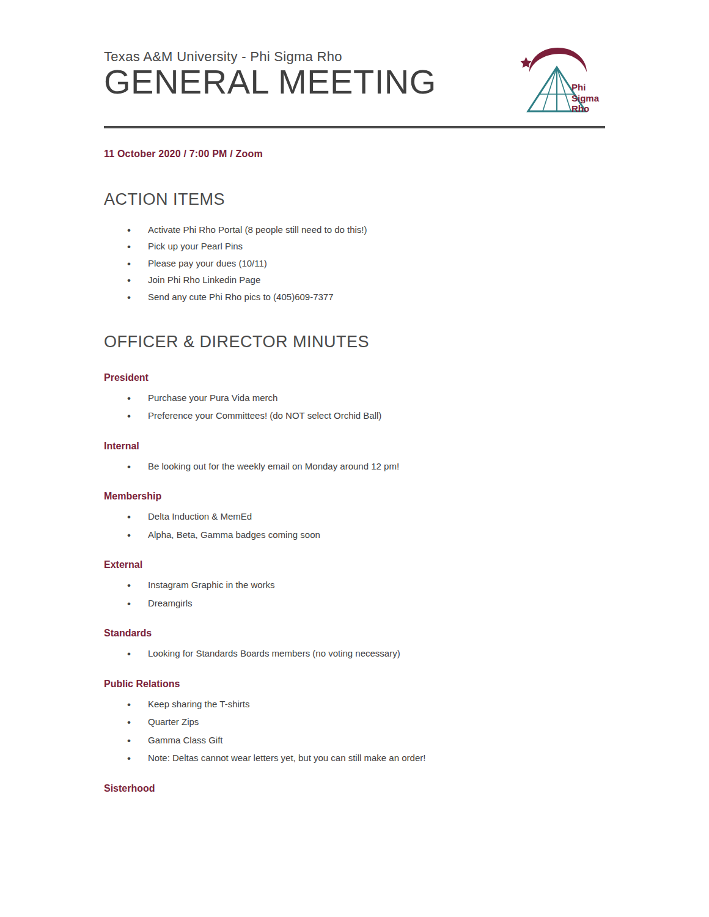Texas A&M University - Phi Sigma Rho
GENERAL MEETING
Phi
Sigma
Rho
11 October 2020 / 7:00 PM / Zoom
ACTION ITEMS
Activate Phi Rho Portal (8 people still need to do this!)
Pick up your Pearl Pins
Please pay your dues (10/11)
Join Phi Rho Linkedin Page
Send any cute Phi Rho pics to (405)609-7377
OFFICER & DIRECTOR MINUTES
President
Purchase your Pura Vida merch
Preference your Committees! (do NOT select Orchid Ball)
Internal
Be looking out for the weekly email on Monday around 12 pm!
Membership
Delta Induction & MemEd
Alpha, Beta, Gamma badges coming soon
External
Instagram Graphic in the works
Dreamgirls
Standards
Looking for Standards Boards members (no voting necessary)
Public Relations
Keep sharing the T-shirts
Quarter Zips
Gamma Class Gift
Note: Deltas cannot wear letters yet, but you can still make an order!
Sisterhood